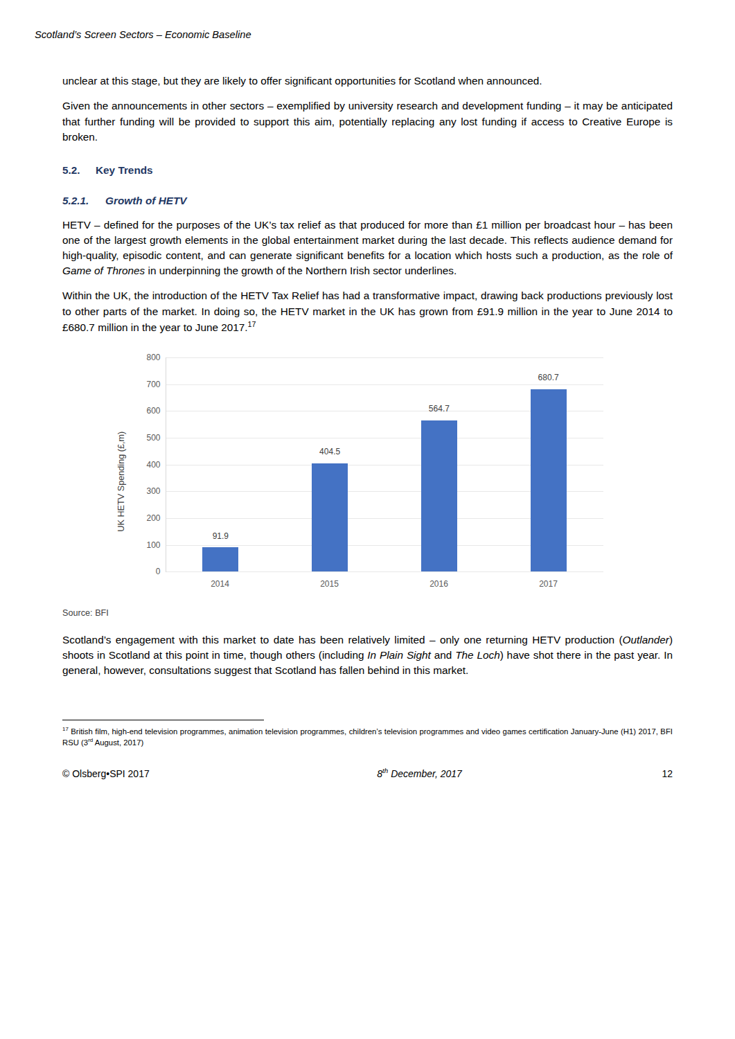Scotland’s Screen Sectors – Economic Baseline
unclear at this stage, but they are likely to offer significant opportunities for Scotland when announced.
Given the announcements in other sectors – exemplified by university research and development funding – it may be anticipated that further funding will be provided to support this aim, potentially replacing any lost funding if access to Creative Europe is broken.
5.2. Key Trends
5.2.1. Growth of HETV
HETV – defined for the purposes of the UK’s tax relief as that produced for more than £1 million per broadcast hour – has been one of the largest growth elements in the global entertainment market during the last decade. This reflects audience demand for high-quality, episodic content, and can generate significant benefits for a location which hosts such a production, as the role of Game of Thrones in underpinning the growth of the Northern Irish sector underlines.
Within the UK, the introduction of the HETV Tax Relief has had a transformative impact, drawing back productions previously lost to other parts of the market. In doing so, the HETV market in the UK has grown from £91.9 million in the year to June 2014 to £680.7 million in the year to June 2017.17
UK HETV Spending (£,m)
800
700
600
500
400
300
200
100
0
91.9
404.5
564.7
680.7
2014 2015 2016 2017
Source: BFI
Scotland’s engagement with this market to date has been relatively limited – only one returning HETV production (Outlander) shoots in Scotland at this point in time, though others (including In Plain Sight and The Loch) have shot there in the past year. In general, however, consultations suggest that Scotland has fallen behind in this market.
17 British film, high-end television programmes, animation television programmes, children’s television programmes and video games certification January-June (H1) 2017, BFI RSU (3rd August, 2017)
© Olsberg•SPI 2017
8th December, 2017
12